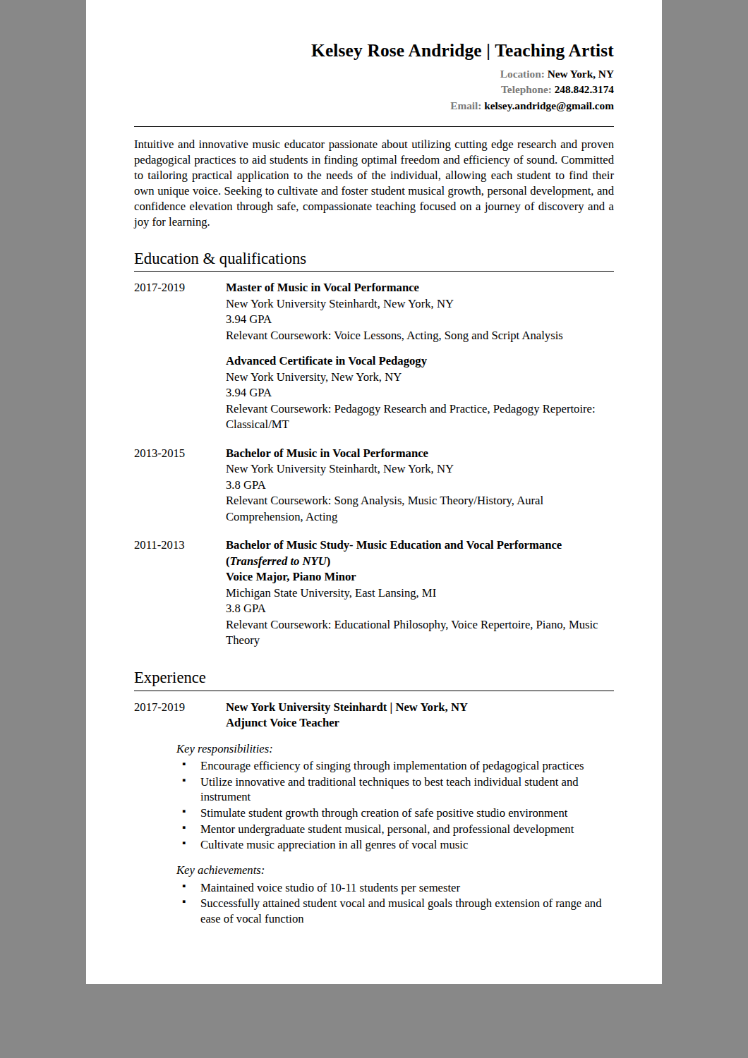Kelsey Rose Andridge | Teaching Artist
Location: New York, NY
Telephone: 248.842.3174
Email: kelsey.andridge@gmail.com
Intuitive and innovative music educator passionate about utilizing cutting edge research and proven pedagogical practices to aid students in finding optimal freedom and efficiency of sound. Committed to tailoring practical application to the needs of the individual, allowing each student to find their own unique voice. Seeking to cultivate and foster student musical growth, personal development, and confidence elevation through safe, compassionate teaching focused on a journey of discovery and a joy for learning.
Education & qualifications
2017-2019
Master of Music in Vocal Performance
New York University Steinhardt, New York, NY
3.94 GPA
Relevant Coursework: Voice Lessons, Acting, Song and Script Analysis
Advanced Certificate in Vocal Pedagogy
New York University, New York, NY
3.94 GPA
Relevant Coursework: Pedagogy Research and Practice, Pedagogy Repertoire: Classical/MT
2013-2015
Bachelor of Music in Vocal Performance
New York University Steinhardt, New York, NY
3.8 GPA
Relevant Coursework: Song Analysis, Music Theory/History, Aural Comprehension, Acting
2011-2013
Bachelor of Music Study- Music Education and Vocal Performance (Transferred to NYU)
Voice Major, Piano Minor
Michigan State University, East Lansing, MI
3.8 GPA
Relevant Coursework: Educational Philosophy, Voice Repertoire, Piano, Music Theory
Experience
2017-2019
New York University Steinhardt | New York, NY
Adjunct Voice Teacher
Key responsibilities:
Encourage efficiency of singing through implementation of pedagogical practices
Utilize innovative and traditional techniques to best teach individual student and instrument
Stimulate student growth through creation of safe positive studio environment
Mentor undergraduate student musical, personal, and professional development
Cultivate music appreciation in all genres of vocal music
Key achievements:
Maintained voice studio of 10-11 students per semester
Successfully attained student vocal and musical goals through extension of range and ease of vocal function